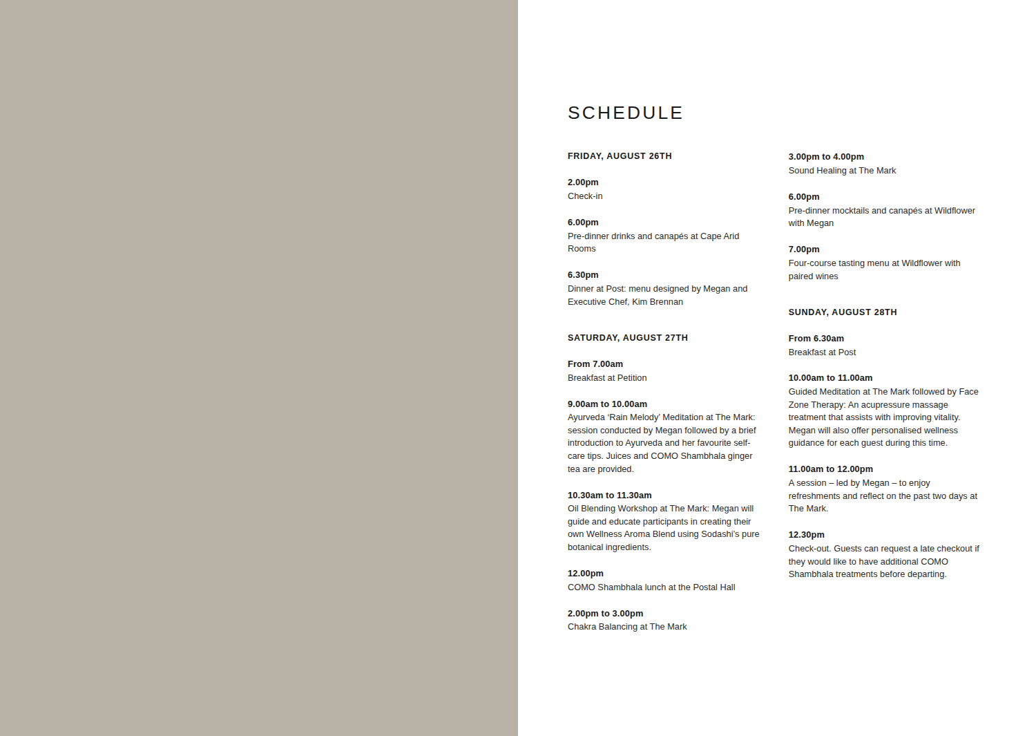SCHEDULE
Friday, August 26th
2.00pm
Check-in
6.00pm
Pre-dinner drinks and canapés at Cape Arid Rooms
6.30pm
Dinner at Post: menu designed by Megan and Executive Chef, Kim Brennan
Saturday, August 27th
From 7.00am
Breakfast at Petition
9.00am to 10.00am
Ayurveda ‘Rain Melody’ Meditation at The Mark: session conducted by Megan followed by a brief introduction to Ayurveda and her favourite self-care tips. Juices and COMO Shambhala ginger tea are provided.
10.30am to 11.30am
Oil Blending Workshop at The Mark: Megan will guide and educate participants in creating their own Wellness Aroma Blend using Sodashi’s pure botanical ingredients.
12.00pm
COMO Shambhala lunch at the Postal Hall
2.00pm to 3.00pm
Chakra Balancing at The Mark
3.00pm to 4.00pm
Sound Healing at The Mark
6.00pm
Pre-dinner mocktails and canapés at Wildflower with Megan
7.00pm
Four-course tasting menu at Wildflower with paired wines
Sunday, August 28th
From 6.30am
Breakfast at Post
10.00am to 11.00am
Guided Meditation at The Mark followed by Face Zone Therapy: An acupressure massage treatment that assists with improving vitality. Megan will also offer personalised wellness guidance for each guest during this time.
11.00am to 12.00pm
A session – led by Megan – to enjoy refreshments and reflect on the past two days at The Mark.
12.30pm
Check-out. Guests can request a late checkout if they would like to have additional COMO Shambhala treatments before departing.